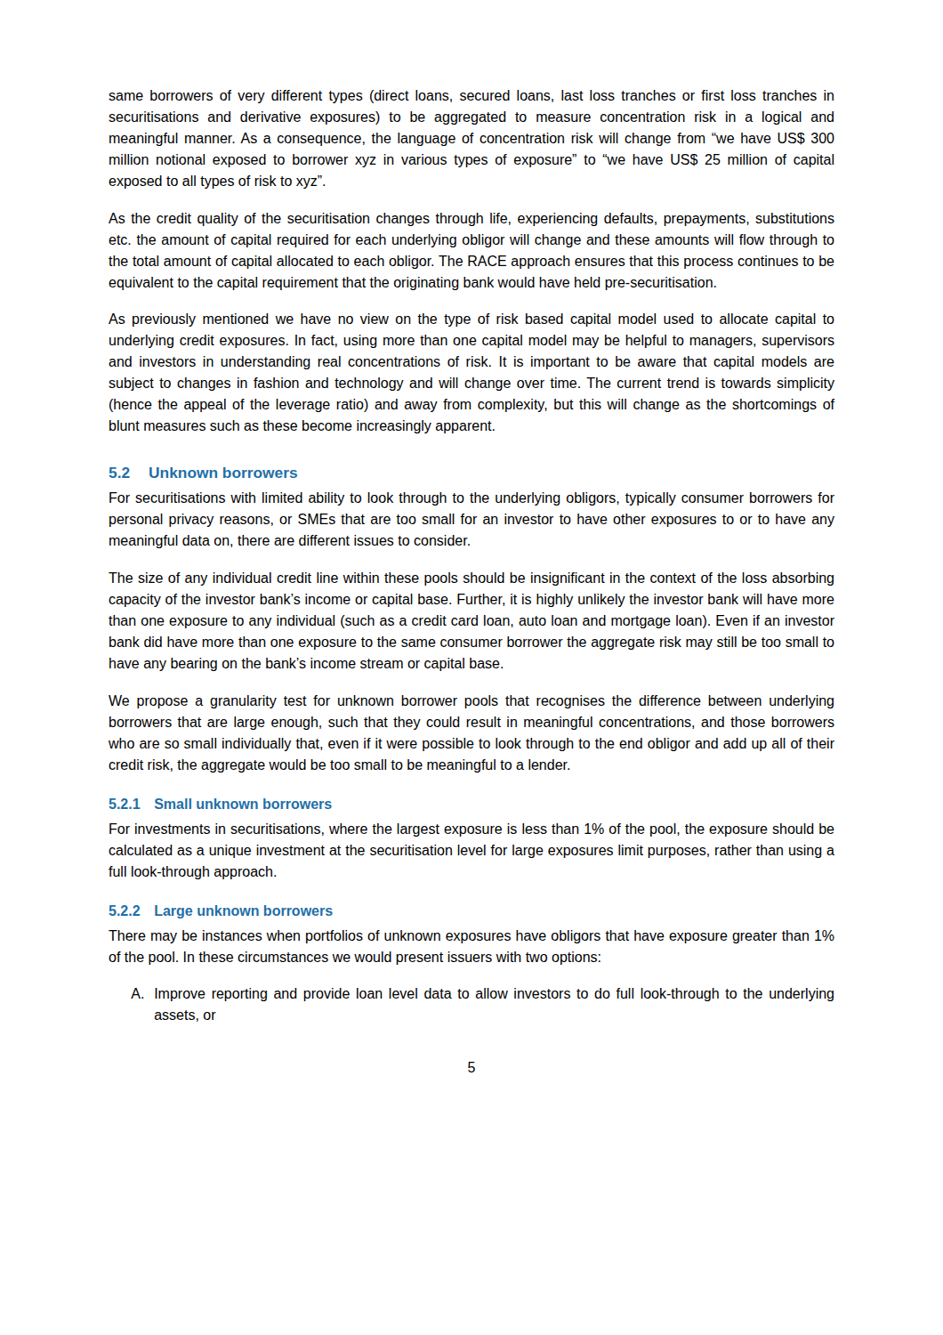same borrowers of very different types (direct loans, secured loans, last loss tranches or first loss tranches in securitisations and derivative exposures) to be aggregated to measure concentration risk in a logical and meaningful manner. As a consequence, the language of concentration risk will change from “we have US$ 300 million notional exposed to borrower xyz in various types of exposure” to “we have US$ 25 million of capital exposed to all types of risk to xyz”.
As the credit quality of the securitisation changes through life, experiencing defaults, prepayments, substitutions etc. the amount of capital required for each underlying obligor will change and these amounts will flow through to the total amount of capital allocated to each obligor. The RACE approach ensures that this process continues to be equivalent to the capital requirement that the originating bank would have held pre-securitisation.
As previously mentioned we have no view on the type of risk based capital model used to allocate capital to underlying credit exposures. In fact, using more than one capital model may be helpful to managers, supervisors and investors in understanding real concentrations of risk. It is important to be aware that capital models are subject to changes in fashion and technology and will change over time. The current trend is towards simplicity (hence the appeal of the leverage ratio) and away from complexity, but this will change as the shortcomings of blunt measures such as these become increasingly apparent.
5.2 Unknown borrowers
For securitisations with limited ability to look through to the underlying obligors, typically consumer borrowers for personal privacy reasons, or SMEs that are too small for an investor to have other exposures to or to have any meaningful data on, there are different issues to consider.
The size of any individual credit line within these pools should be insignificant in the context of the loss absorbing capacity of the investor bank’s income or capital base. Further, it is highly unlikely the investor bank will have more than one exposure to any individual (such as a credit card loan, auto loan and mortgage loan). Even if an investor bank did have more than one exposure to the same consumer borrower the aggregate risk may still be too small to have any bearing on the bank’s income stream or capital base.
We propose a granularity test for unknown borrower pools that recognises the difference between underlying borrowers that are large enough, such that they could result in meaningful concentrations, and those borrowers who are so small individually that, even if it were possible to look through to the end obligor and add up all of their credit risk, the aggregate would be too small to be meaningful to a lender.
5.2.1 Small unknown borrowers
For investments in securitisations, where the largest exposure is less than 1% of the pool, the exposure should be calculated as a unique investment at the securitisation level for large exposures limit purposes, rather than using a full look-through approach.
5.2.2 Large unknown borrowers
There may be instances when portfolios of unknown exposures have obligors that have exposure greater than 1% of the pool. In these circumstances we would present issuers with two options:
Improve reporting and provide loan level data to allow investors to do full look-through to the underlying assets, or
5